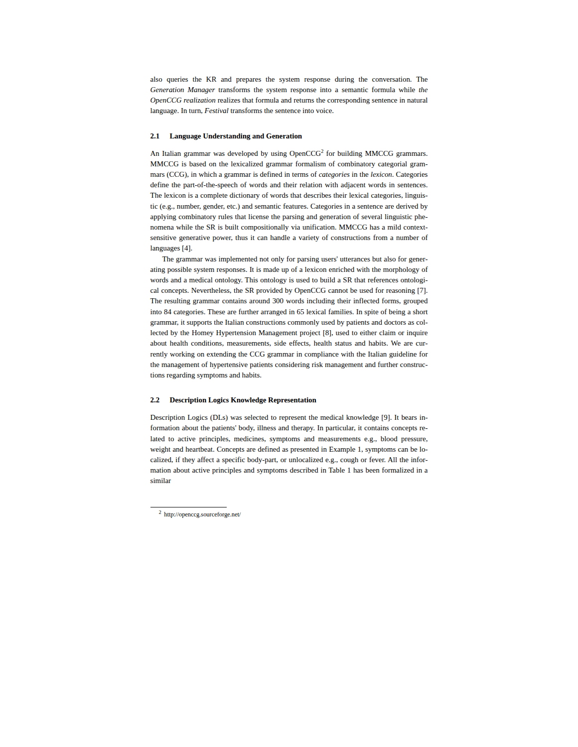also queries the KR and prepares the system response during the conversation. The Generation Manager transforms the system response into a semantic formula while the OpenCCG realization realizes that formula and returns the corresponding sentence in natural language. In turn, Festival transforms the sentence into voice.
2.1 Language Understanding and Generation
An Italian grammar was developed by using OpenCCG2 for building MMCCG grammars. MMCCG is based on the lexicalized grammar formalism of combinatory categorial grammars (CCG), in which a grammar is defined in terms of categories in the lexicon. Categories define the part-of-the-speech of words and their relation with adjacent words in sentences. The lexicon is a complete dictionary of words that describes their lexical categories, linguistic (e.g., number, gender, etc.) and semantic features. Categories in a sentence are derived by applying combinatory rules that license the parsing and generation of several linguistic phenomena while the SR is built compositionally via unification. MMCCG has a mild context-sensitive generative power, thus it can handle a variety of constructions from a number of languages [4].
The grammar was implemented not only for parsing users' utterances but also for generating possible system responses. It is made up of a lexicon enriched with the morphology of words and a medical ontology. This ontology is used to build a SR that references ontological concepts. Nevertheless, the SR provided by OpenCCG cannot be used for reasoning [7]. The resulting grammar contains around 300 words including their inflected forms, grouped into 84 categories. These are further arranged in 65 lexical families. In spite of being a short grammar, it supports the Italian constructions commonly used by patients and doctors as collected by the Homey Hypertension Management project [8], used to either claim or inquire about health conditions, measurements, side effects, health status and habits. We are currently working on extending the CCG grammar in compliance with the Italian guideline for the management of hypertensive patients considering risk management and further constructions regarding symptoms and habits.
2.2 Description Logics Knowledge Representation
Description Logics (DLs) was selected to represent the medical knowledge [9]. It bears information about the patients' body, illness and therapy. In particular, it contains concepts related to active principles, medicines, symptoms and measurements e.g., blood pressure, weight and heartbeat. Concepts are defined as presented in Example 1, symptoms can be localized, if they affect a specific body-part, or unlocalized e.g., cough or fever. All the information about active principles and symptoms described in Table 1 has been formalized in a similar
2 http://openccg.sourceforge.net/